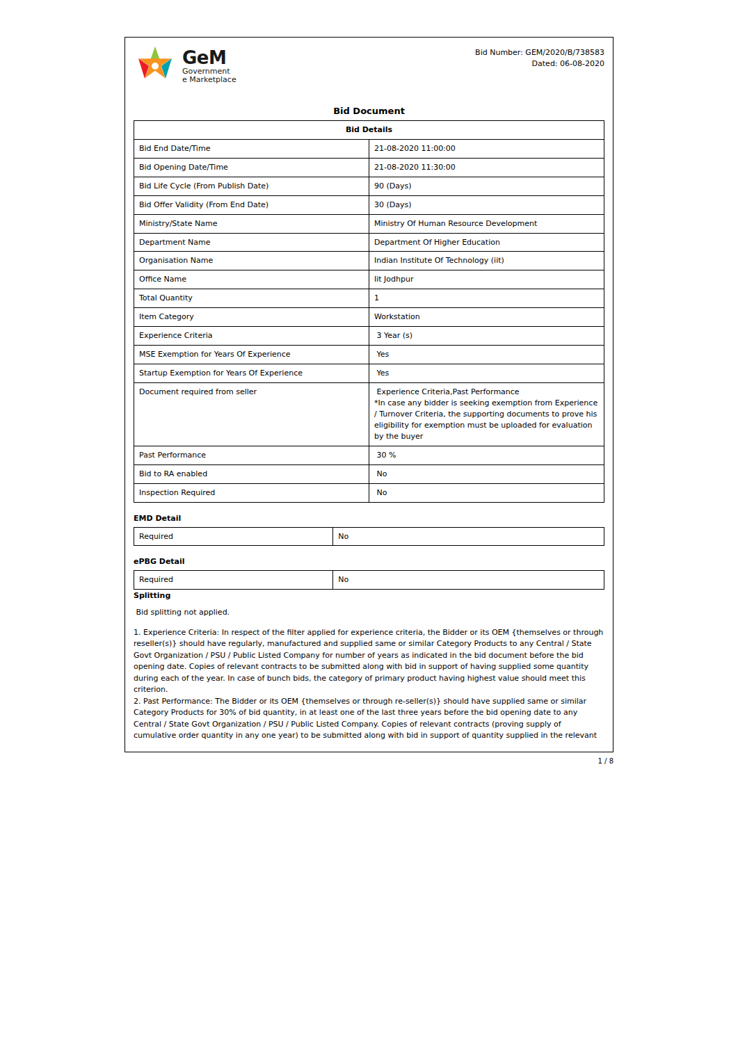GeM
Government
e Marketplace
Bid Number: GEM/2020/B/738583
Dated: 06-08-2020
Bid Document
| Bid Details |
| --- |
| Bid End Date/Time | 21-08-2020 11:00:00 |
| Bid Opening Date/Time | 21-08-2020 11:30:00 |
| Bid Life Cycle (From Publish Date) | 90 (Days) |
| Bid Offer Validity (From End Date) | 30 (Days) |
| Ministry/State Name | Ministry Of Human Resource Development |
| Department Name | Department Of Higher Education |
| Organisation Name | Indian Institute Of Technology (iit) |
| Office Name | Iit Jodhpur |
| Total Quantity | 1 |
| Item Category | Workstation |
| Experience Criteria | 3 Year (s) |
| MSE Exemption for Years Of Experience | Yes |
| Startup Exemption for Years Of Experience | Yes |
| Document required from seller | Experience Criteria,Past Performance *In case any bidder is seeking exemption from Experience / Turnover Criteria, the supporting documents to prove his eligibility for exemption must be uploaded for evaluation by the buyer |
| Past Performance | 30 % |
| Bid to RA enabled | No |
| Inspection Required | No |
EMD Detail
| Required | No |
ePBG Detail
| Required | No |
Splitting
Bid splitting not applied.
1. Experience Criteria: In respect of the filter applied for experience criteria, the Bidder or its OEM {themselves or through reseller(s)} should have regularly, manufactured and supplied same or similar Category Products to any Central / State Govt Organization / PSU / Public Listed Company for number of years as indicated in the bid document before the bid opening date. Copies of relevant contracts to be submitted along with bid in support of having supplied some quantity during each of the year. In case of bunch bids, the category of primary product having highest value should meet this criterion.
2. Past Performance: The Bidder or its OEM {themselves or through re-seller(s)} should have supplied same or similar Category Products for 30% of bid quantity, in at least one of the last three years before the bid opening date to any Central / State Govt Organization / PSU / Public Listed Company. Copies of relevant contracts (proving supply of cumulative order quantity in any one year) to be submitted along with bid in support of quantity supplied in the relevant
1 / 8